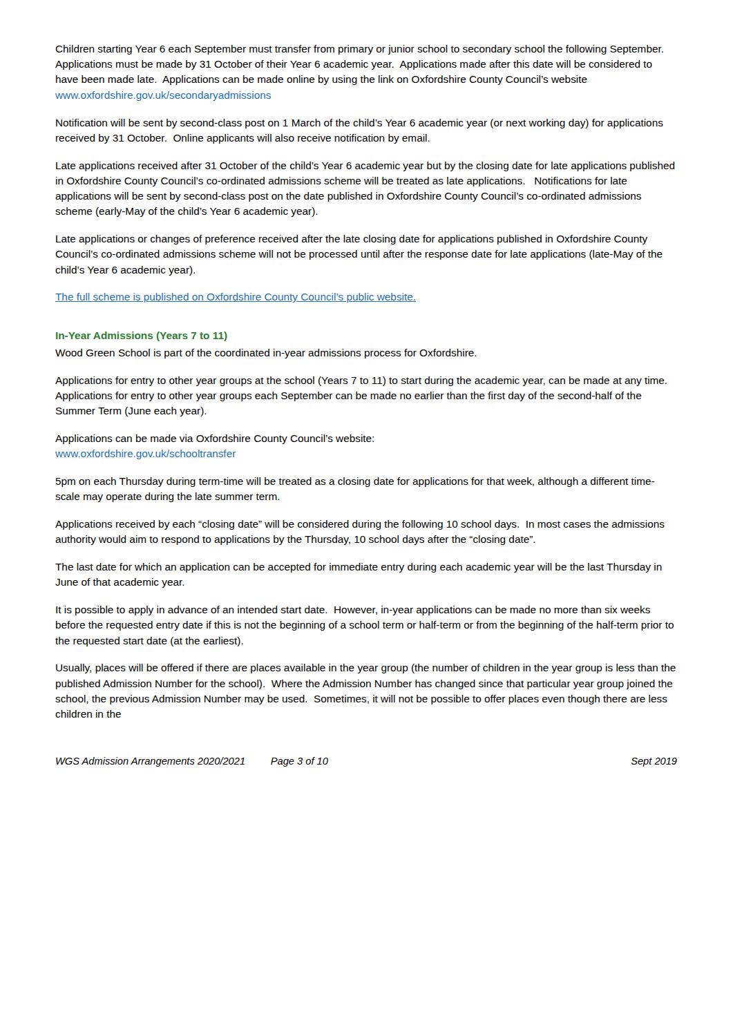Children starting Year 6 each September must transfer from primary or junior school to secondary school the following September. Applications must be made by 31 October of their Year 6 academic year. Applications made after this date will be considered to have been made late. Applications can be made online by using the link on Oxfordshire County Council’s website www.oxfordshire.gov.uk/secondaryadmissions
Notification will be sent by second-class post on 1 March of the child’s Year 6 academic year (or next working day) for applications received by 31 October. Online applicants will also receive notification by email.
Late applications received after 31 October of the child’s Year 6 academic year but by the closing date for late applications published in Oxfordshire County Council’s co-ordinated admissions scheme will be treated as late applications. Notifications for late applications will be sent by second-class post on the date published in Oxfordshire County Council’s co-ordinated admissions scheme (early-May of the child’s Year 6 academic year).
Late applications or changes of preference received after the late closing date for applications published in Oxfordshire County Council’s co-ordinated admissions scheme will not be processed until after the response date for late applications (late-May of the child’s Year 6 academic year).
The full scheme is published on Oxfordshire County Council’s public website.
In-Year Admissions (Years 7 to 11)
Wood Green School is part of the coordinated in-year admissions process for Oxfordshire.
Applications for entry to other year groups at the school (Years 7 to 11) to start during the academic year, can be made at any time. Applications for entry to other year groups each September can be made no earlier than the first day of the second-half of the Summer Term (June each year).
Applications can be made via Oxfordshire County Council’s website:
www.oxfordshire.gov.uk/schooltransfer
5pm on each Thursday during term-time will be treated as a closing date for applications for that week, although a different time-scale may operate during the late summer term.
Applications received by each “closing date” will be considered during the following 10 school days. In most cases the admissions authority would aim to respond to applications by the Thursday, 10 school days after the “closing date”.
The last date for which an application can be accepted for immediate entry during each academic year will be the last Thursday in June of that academic year.
It is possible to apply in advance of an intended start date. However, in-year applications can be made no more than six weeks before the requested entry date if this is not the beginning of a school term or half-term or from the beginning of the half-term prior to the requested start date (at the earliest).
Usually, places will be offered if there are places available in the year group (the number of children in the year group is less than the published Admission Number for the school). Where the Admission Number has changed since that particular year group joined the school, the previous Admission Number may be used. Sometimes, it will not be possible to offer places even though there are less children in the
WGS Admission Arrangements 2020/2021 Page 3 of 10 Sept 2019